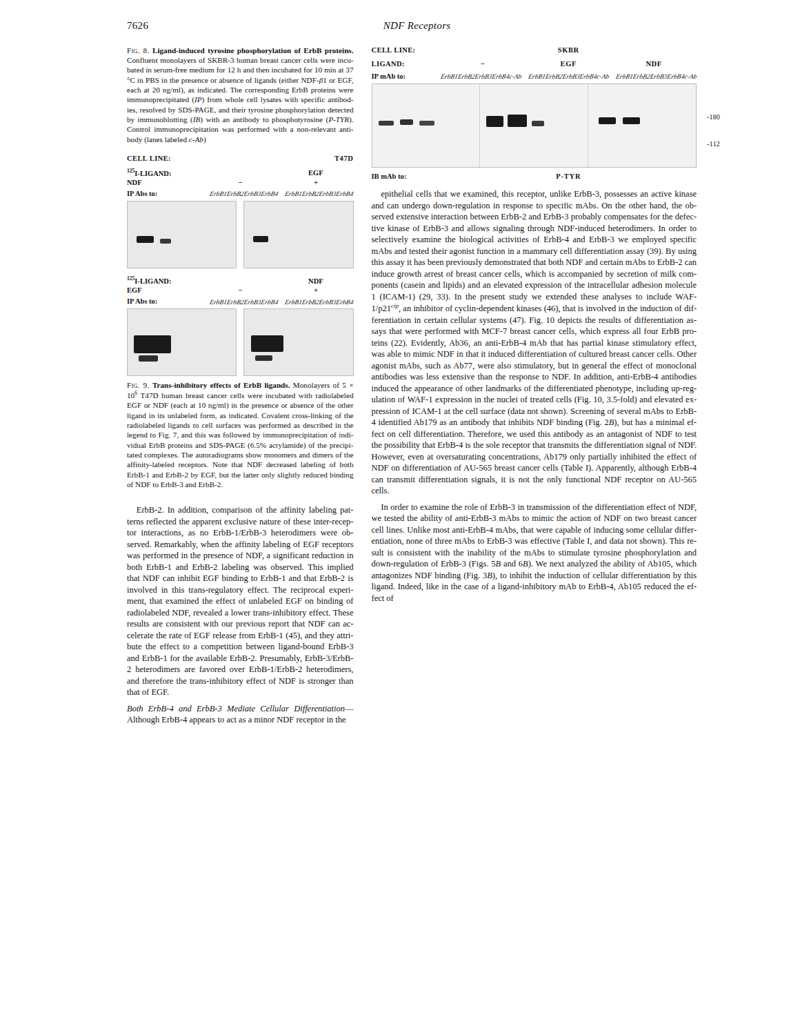7626
NDF Receptors
Fig. 8. Ligand-induced tyrosine phosphorylation of ErbB proteins. Confluent monolayers of SKBR-3 human breast cancer cells were incubated in serum-free medium for 12 h and then incubated for 10 min at 37 °C in PBS in the presence or absence of ligands (either NDF-β1 or EGF, each at 20 ng/ml), as indicated. The corresponding ErbB proteins were immunoprecipitated (IP) from whole cell lysates with specific antibodies, resolved by SDS-PAGE, and their tyrosine phosphorylation detected by immunoblotting (IB) with an antibody to phosphotyrosine (P-TYR). Control immunoprecipitation was performed with a non-relevant antibody (lanes labeled c-Ab)
CELL LINE:
T47D
125 I-LIGAND:
EGF
NDF
−
+
IP Abs to:
ErbB1 ErbB2 ErbB3 ErbB4
ErbB1 ErbB2 ErbB3 ErbB4
-180
125 I-LIGAND:
NDF
EGF
−
+
IP Abs to:
ErbB1 ErbB2 ErbB3 ErbB4
ErbB1 ErbB2 ErbB3 ErbB4
-180
Fig. 9. Trans-inhibitory effects of ErbB ligands. Monolayers of 5 × 106 T47D human breast cancer cells were incubated with radiolabeled EGF or NDF (each at 10 ng/ml) in the presence or absence of the other ligand in its unlabeled form, as indicated. Covalent cross-linking of the radiolabeled ligands to cell surfaces was performed as described in the legend to Fig. 7, and this was followed by immunoprecipitation of individual ErbB proteins and SDS-PAGE (6.5% acrylamide) of the precipitated complexes. The autoradiograms show monomers and dimers of the affinity-labeled receptors. Note that NDF decreased labeling of both ErbB-1 and ErbB-2 by EGF, but the latter only slightly reduced binding of NDF to ErbB-3 and ErbB-2.
ErbB-2. In addition, comparison of the affinity labeling patterns reflected the apparent exclusive nature of these inter-receptor interactions, as no ErbB-1/ErbB-3 heterodimers were observed. Remarkably, when the affinity labeling of EGF receptors was performed in the presence of NDF, a significant reduction in both ErbB-1 and ErbB-2 labeling was observed. This implied that NDF can inhibit EGF binding to ErbB-1 and that ErbB-2 is involved in this trans-regulatory effect. The reciprocal experiment, that examined the effect of unlabeled EGF on binding of radiolabeled NDF, revealed a lower trans-inhibitory effect. These results are consistent with our previous report that NDF can accelerate the rate of EGF release from ErbB-1 (45), and they attribute the effect to a competition between ligand-bound ErbB-3 and ErbB-1 for the available ErbB-2. Presumably, ErbB-3/ErbB-2 heterodimers are favored over ErbB-1/ErbB-2 heterodimers, and therefore the trans-inhibitory effect of NDF is stronger than that of EGF.
Both ErbB-4 and ErbB-3 Mediate Cellular Differentiation—Although ErbB-4 appears to act as a minor NDF receptor in the
CELL LINE:
SKBR
LIGAND:
−
EGF
NDF
IP mAb to:
ErbB1 ErbB2 ErbB3 ErbB4 c-Ab
ErbB1 ErbB2 ErbB3 ErbB4 c-Ab
ErbB1 ErbB2 ErbB3 ErbB4 c-Ab
-180
-112
IB mAb to:
P-TYR
epithelial cells that we examined, this receptor, unlike ErbB-3, possesses an active kinase and can undergo down-regulation in response to specific mAbs. On the other hand, the observed extensive interaction between ErbB-2 and ErbB-3 probably compensates for the defective kinase of ErbB-3 and allows signaling through NDF-induced heterodimers. In order to selectively examine the biological activities of ErbB-4 and ErbB-3 we employed specific mAbs and tested their agonist function in a mammary cell differentiation assay (39). By using this assay it has been previously demonstrated that both NDF and certain mAbs to ErbB-2 can induce growth arrest of breast cancer cells, which is accompanied by secretion of milk components (casein and lipids) and an elevated expression of the intracellular adhesion molecule 1 (ICAM-1) (29, 33). In the present study we extended these analyses to include WAF-1/p21cip, an inhibitor of cyclin-dependent kinases (46), that is involved in the induction of differentiation in certain cellular systems (47). Fig. 10 depicts the results of differentiation assays that were performed with MCF-7 breast cancer cells, which express all four ErbB proteins (22). Evidently, Ab36, an anti-ErbB-4 mAb that has partial kinase stimulatory effect, was able to mimic NDF in that it induced differentiation of cultured breast cancer cells. Other agonist mAbs, such as Ab77, were also stimulatory, but in general the effect of monoclonal antibodies was less extensive than the response to NDF. In addition, anti-ErbB-4 antibodies induced the appearance of other landmarks of the differentiated phenotype, including up-regulation of WAF-1 expression in the nuclei of treated cells (Fig. 10, 3.5-fold) and elevated expression of ICAM-1 at the cell surface (data not shown). Screening of several mAbs to ErbB-4 identified Ab179 as an antibody that inhibits NDF binding (Fig. 2B), but has a minimal effect on cell differentiation. Therefore, we used this antibody as an antagonist of NDF to test the possibility that ErbB-4 is the sole receptor that transmits the differentiation signal of NDF. However, even at oversaturating concentrations, Ab179 only partially inhibited the effect of NDF on differentiation of AU-565 breast cancer cells (Table I). Apparently, although ErbB-4 can transmit differentiation signals, it is not the only functional NDF receptor on AU-565 cells.
In order to examine the role of ErbB-3 in transmission of the differentiation effect of NDF, we tested the ability of anti-ErbB-3 mAbs to mimic the action of NDF on two breast cancer cell lines. Unlike most anti-ErbB-4 mAbs, that were capable of inducing some cellular differentiation, none of three mAbs to ErbB-3 was effective (Table I, and data not shown). This result is consistent with the inability of the mAbs to stimulate tyrosine phosphorylation and down-regulation of ErbB-3 (Figs. 5B and 6B). We next analyzed the ability of Ab105, which antagonizes NDF binding (Fig. 3B), to inhibit the induction of cellular differentiation by this ligand. Indeed, like in the case of a ligand-inhibitory mAb to ErbB-4, Ab105 reduced the effect of